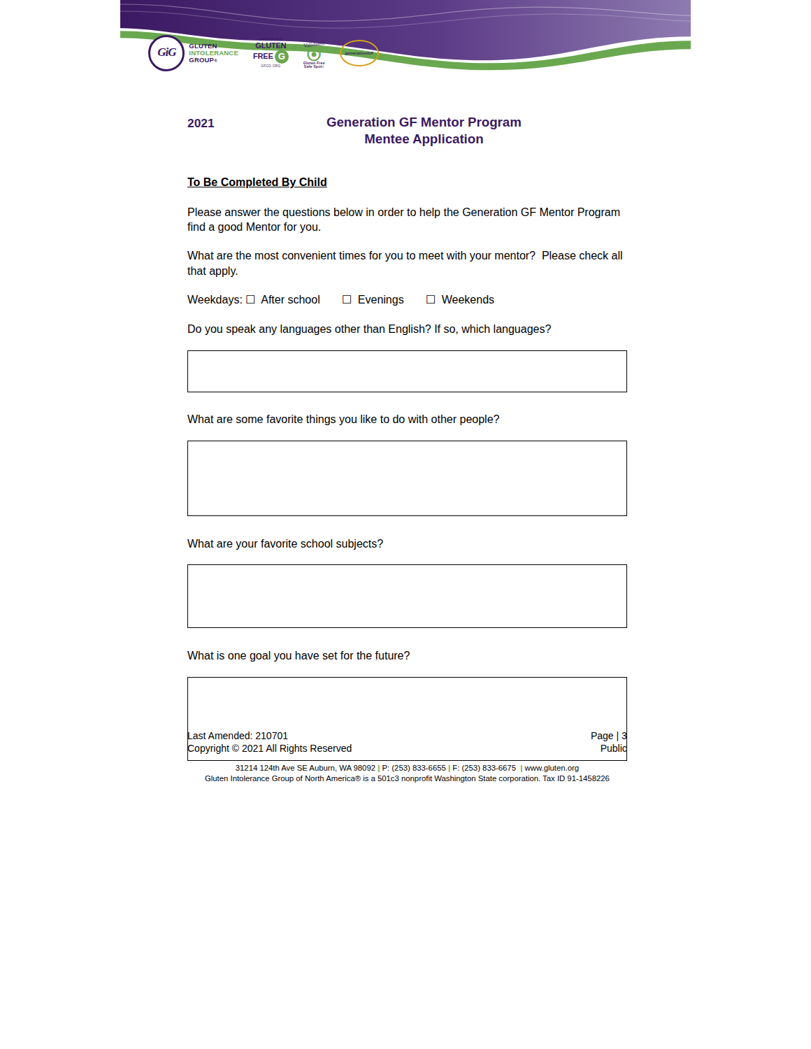GiG
GLUTEN
INTOLERANCE
GROUP®
CERTIFIED
GLUTEN
FREEG
GFCO.ORG
Validated
⦿
Gluten Free
Safe Spot®
generationGF
2021
Generation GF Mentor Program
Mentee Application
To Be Completed By Child
Please answer the questions below in order to help the Generation GF Mentor Program find a good Mentor for you.
What are the most convenient times for you to meet with your mentor? Please check all that apply.
Weekdays: ☐ After school ☐ Evenings ☐ Weekends
Do you speak any languages other than English? If so, which languages?
What are some favorite things you like to do with other people?
What are your favorite school subjects?
What is one goal you have set for the future?
Last Amended: 210701
Copyright © 2021 All Rights Reserved
Page | 3
Public
31214 124th Ave SE Auburn, WA 98092 | P: (253) 833-6655 | F: (253) 833-6675 | www.gluten.org
Gluten Intolerance Group of North America® is a 501c3 nonprofit Washington State corporation. Tax ID 91-1458226